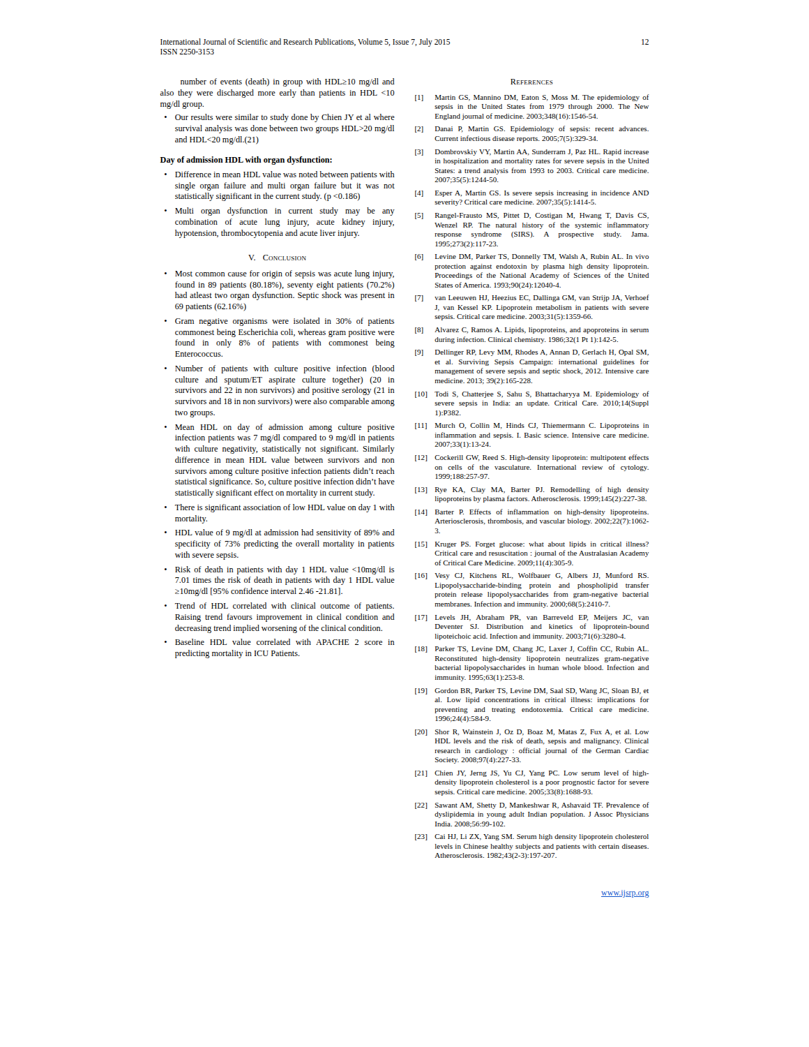International Journal of Scientific and Research Publications, Volume 5, Issue 7, July 2015
ISSN 2250-3153 12
number of events (death) in group with HDL≥10 mg/dl and also they were discharged more early than patients in HDL <10 mg/dl group.
Our results were similar to study done by Chien JY et al where survival analysis was done between two groups HDL>20 mg/dl and HDL<20 mg/dl.(21)
Day of admission HDL with organ dysfunction:
Difference in mean HDL value was noted between patients with single organ failure and multi organ failure but it was not statistically significant in the current study. (p <0.186)
Multi organ dysfunction in current study may be any combination of acute lung injury, acute kidney injury, hypotension, thrombocytopenia and acute liver injury.
V. Conclusion
Most common cause for origin of sepsis was acute lung injury, found in 89 patients (80.18%), seventy eight patients (70.2%) had atleast two organ dysfunction. Septic shock was present in 69 patients (62.16%)
Gram negative organisms were isolated in 30% of patients commonest being Escherichia coli, whereas gram positive were found in only 8% of patients with commonest being Enterococcus.
Number of patients with culture positive infection (blood culture and sputum/ET aspirate culture together) (20 in survivors and 22 in non survivors) and positive serology (21 in survivors and 18 in non survivors) were also comparable among two groups.
Mean HDL on day of admission among culture positive infection patients was 7 mg/dl compared to 9 mg/dl in patients with culture negativity, statistically not significant. Similarly difference in mean HDL value between survivors and non survivors among culture positive infection patients didn’t reach statistical significance. So, culture positive infection didn’t have statistically significant effect on mortality in current study.
There is significant association of low HDL value on day 1 with mortality.
HDL value of 9 mg/dl at admission had sensitivity of 89% and specificity of 73% predicting the overall mortality in patients with severe sepsis.
Risk of death in patients with day 1 HDL value <10mg/dl is 7.01 times the risk of death in patients with day 1 HDL value ≥10mg/dl [95% confidence interval 2.46 -21.81].
Trend of HDL correlated with clinical outcome of patients. Raising trend favours improvement in clinical condition and decreasing trend implied worsening of the clinical condition.
Baseline HDL value correlated with APACHE 2 score in predicting mortality in ICU Patients.
References
[1] Martin GS, Mannino DM, Eaton S, Moss M. The epidemiology of sepsis in the United States from 1979 through 2000. The New England journal of medicine. 2003;348(16):1546-54.
[2] Danai P, Martin GS. Epidemiology of sepsis: recent advances. Current infectious disease reports. 2005;7(5):329-34.
[3] Dombrovskiy VY, Martin AA, Sunderram J, Paz HL. Rapid increase in hospitalization and mortality rates for severe sepsis in the United States: a trend analysis from 1993 to 2003. Critical care medicine. 2007;35(5):1244-50.
[4] Esper A, Martin GS. Is severe sepsis increasing in incidence AND severity? Critical care medicine. 2007;35(5):1414-5.
[5] Rangel-Frausto MS, Pittet D, Costigan M, Hwang T, Davis CS, Wenzel RP. The natural history of the systemic inflammatory response syndrome (SIRS). A prospective study. Jama. 1995;273(2):117-23.
[6] Levine DM, Parker TS, Donnelly TM, Walsh A, Rubin AL. In vivo protection against endotoxin by plasma high density lipoprotein. Proceedings of the National Academy of Sciences of the United States of America. 1993;90(24):12040-4.
[7] van Leeuwen HJ, Heezius EC, Dallinga GM, van Strijp JA, Verhoef J, van Kessel KP. Lipoprotein metabolism in patients with severe sepsis. Critical care medicine. 2003;31(5):1359-66.
[8] Alvarez C, Ramos A. Lipids, lipoproteins, and apoproteins in serum during infection. Clinical chemistry. 1986;32(1 Pt 1):142-5.
[9] Dellinger RP, Levy MM, Rhodes A, Annan D, Gerlach H, Opal SM, et al. Surviving Sepsis Campaign: international guidelines for management of severe sepsis and septic shock, 2012. Intensive care medicine. 2013; 39(2):165-228.
[10] Todi S, Chatterjee S, Sahu S, Bhattacharyya M. Epidemiology of severe sepsis in India: an update. Critical Care. 2010;14(Suppl 1):P382.
[11] Murch O, Collin M, Hinds CJ, Thiemermann C. Lipoproteins in inflammation and sepsis. I. Basic science. Intensive care medicine. 2007;33(1):13-24.
[12] Cockerill GW, Reed S. High-density lipoprotein: multipotent effects on cells of the vasculature. International review of cytology. 1999;188:257-97.
[13] Rye KA, Clay MA, Barter PJ. Remodelling of high density lipoproteins by plasma factors. Atherosclerosis. 1999;145(2):227-38.
[14] Barter P. Effects of inflammation on high-density lipoproteins. Arteriosclerosis, thrombosis, and vascular biology. 2002;22(7):1062-3.
[15] Kruger PS. Forget glucose: what about lipids in critical illness? Critical care and resuscitation : journal of the Australasian Academy of Critical Care Medicine. 2009;11(4):305-9.
[16] Vesy CJ, Kitchens RL, Wolfbauer G, Albers JJ, Munford RS. Lipopolysaccharide-binding protein and phospholipid transfer protein release lipopolysaccharides from gram-negative bacterial membranes. Infection and immunity. 2000;68(5):2410-7.
[17] Levels JH, Abraham PR, van Barreveld EP, Meijers JC, van Deventer SJ. Distribution and kinetics of lipoprotein-bound lipoteichoic acid. Infection and immunity. 2003;71(6):3280-4.
[18] Parker TS, Levine DM, Chang JC, Laxer J, Coffin CC, Rubin AL. Reconstituted high-density lipoprotein neutralizes gram-negative bacterial lipopolysaccharides in human whole blood. Infection and immunity. 1995;63(1):253-8.
[19] Gordon BR, Parker TS, Levine DM, Saal SD, Wang JC, Sloan BJ, et al. Low lipid concentrations in critical illness: implications for preventing and treating endotoxemia. Critical care medicine. 1996;24(4):584-9.
[20] Shor R, Wainstein J, Oz D, Boaz M, Matas Z, Fux A, et al. Low HDL levels and the risk of death, sepsis and malignancy. Clinical research in cardiology : official journal of the German Cardiac Society. 2008;97(4):227-33.
[21] Chien JY, Jerng JS, Yu CJ, Yang PC. Low serum level of high-density lipoprotein cholesterol is a poor prognostic factor for severe sepsis. Critical care medicine. 2005;33(8):1688-93.
[22] Sawant AM, Shetty D, Mankeshwar R, Ashavaid TF. Prevalence of dyslipidemia in young adult Indian population. J Assoc Physicians India. 2008;56:99-102.
[23] Cai HJ, Li ZX, Yang SM. Serum high density lipoprotein cholesterol levels in Chinese healthy subjects and patients with certain diseases. Atherosclerosis. 1982;43(2-3):197-207.
www.ijsrp.org